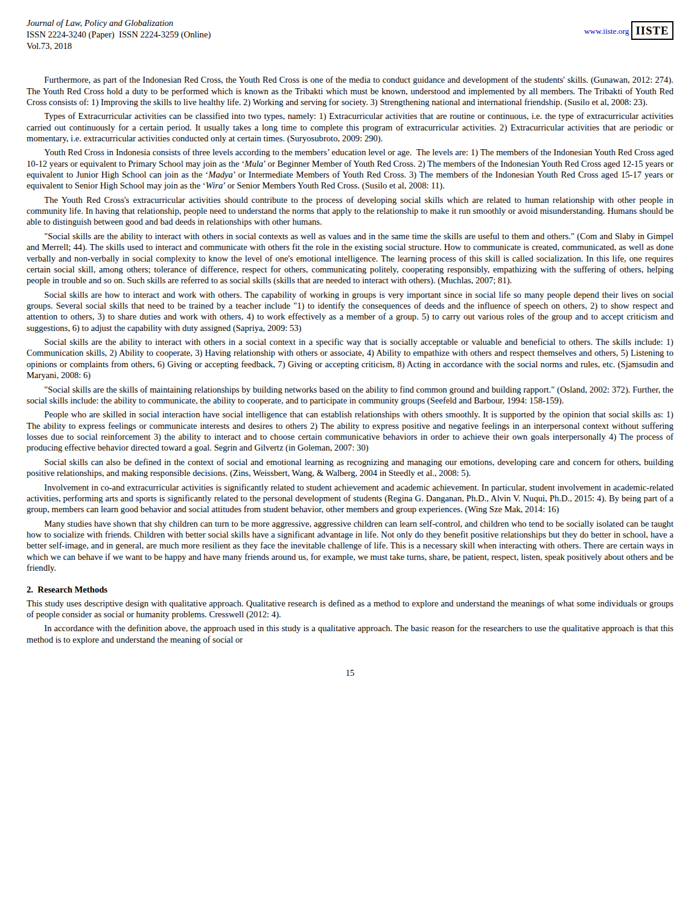Journal of Law, Policy and Globalization
ISSN 2224-3240 (Paper) ISSN 2224-3259 (Online)
Vol.73, 2018
www.iiste.org
IISTE
Furthermore, as part of the Indonesian Red Cross, the Youth Red Cross is one of the media to conduct guidance and development of the students' skills. (Gunawan, 2012: 274). The Youth Red Cross hold a duty to be performed which is known as the Tribakti which must be known, understood and implemented by all members. The Tribakti of Youth Red Cross consists of: 1) Improving the skills to live healthy life. 2) Working and serving for society. 3) Strengthening national and international friendship. (Susilo et al, 2008: 23).
Types of Extracurricular activities can be classified into two types, namely: 1) Extracurricular activities that are routine or continuous, i.e. the type of extracurricular activities carried out continuously for a certain period. It usually takes a long time to complete this program of extracurricular activities. 2) Extracurricular activities that are periodic or momentary, i.e. extracurricular activities conducted only at certain times. (Suryosubroto, 2009: 290).
Youth Red Cross in Indonesia consists of three levels according to the members’ education level or age. The levels are: 1) The members of the Indonesian Youth Red Cross aged 10-12 years or equivalent to Primary School may join as the ‘Mula’ or Beginner Member of Youth Red Cross. 2) The members of the Indonesian Youth Red Cross aged 12-15 years or equivalent to Junior High School can join as the ‘Madya’ or Intermediate Members of Youth Red Cross. 3) The members of the Indonesian Youth Red Cross aged 15-17 years or equivalent to Senior High School may join as the ‘Wira’ or Senior Members Youth Red Cross. (Susilo et al, 2008: 11).
The Youth Red Cross's extracurricular activities should contribute to the process of developing social skills which are related to human relationship with other people in community life. In having that relationship, people need to understand the norms that apply to the relationship to make it run smoothly or avoid misunderstanding. Humans should be able to distinguish between good and bad deeds in relationships with other humans.
"Social skills are the ability to interact with others in social contexts as well as values and in the same time the skills are useful to them and others." (Com and Slaby in Gimpel and Merrell; 44). The skills used to interact and communicate with others fit the role in the existing social structure. How to communicate is created, communicated, as well as done verbally and non-verbally in social complexity to know the level of one's emotional intelligence. The learning process of this skill is called socialization. In this life, one requires certain social skill, among others; tolerance of difference, respect for others, communicating politely, cooperating responsibly, empathizing with the suffering of others, helping people in trouble and so on. Such skills are referred to as social skills (skills that are needed to interact with others). (Muchlas, 2007; 81).
Social skills are how to interact and work with others. The capability of working in groups is very important since in social life so many people depend their lives on social groups. Several social skills that need to be trained by a teacher include "1) to identify the consequences of deeds and the influence of speech on others, 2) to show respect and attention to others, 3) to share duties and work with others, 4) to work effectively as a member of a group. 5) to carry out various roles of the group and to accept criticism and suggestions, 6) to adjust the capability with duty assigned (Sapriya, 2009: 53)
Social skills are the ability to interact with others in a social context in a specific way that is socially acceptable or valuable and beneficial to others. The skills include: 1) Communication skills, 2) Ability to cooperate, 3) Having relationship with others or associate, 4) Ability to empathize with others and respect themselves and others, 5) Listening to opinions or complaints from others, 6) Giving or accepting feedback, 7) Giving or accepting criticism, 8) Acting in accordance with the social norms and rules, etc. (Sjamsudin and Maryani, 2008: 6)
"Social skills are the skills of maintaining relationships by building networks based on the ability to find common ground and building rapport." (Osland, 2002: 372). Further, the social skills include: the ability to communicate, the ability to cooperate, and to participate in community groups (Seefeld and Barbour, 1994: 158-159).
People who are skilled in social interaction have social intelligence that can establish relationships with others smoothly. It is supported by the opinion that social skills as: 1) The ability to express feelings or communicate interests and desires to others 2) The ability to express positive and negative feelings in an interpersonal context without suffering losses due to social reinforcement 3) the ability to interact and to choose certain communicative behaviors in order to achieve their own goals interpersonally 4) The process of producing effective behavior directed toward a goal. Segrin and Gilvertz (in Goleman, 2007: 30)
Social skills can also be defined in the context of social and emotional learning as recognizing and managing our emotions, developing care and concern for others, building positive relationships, and making responsible decisions. (Zins, Weissbert, Wang, & Walberg, 2004 in Steedly et al., 2008: 5).
Involvement in co-and extracurricular activities is significantly related to student achievement and academic achievement. In particular, student involvement in academic-related activities, performing arts and sports is significantly related to the personal development of students (Regina G. Danganan, Ph.D., Alvin V. Nuqui, Ph.D., 2015: 4). By being part of a group, members can learn good behavior and social attitudes from student behavior, other members and group experiences. (Wing Sze Mak, 2014: 16)
Many studies have shown that shy children can turn to be more aggressive, aggressive children can learn self-control, and children who tend to be socially isolated can be taught how to socialize with friends. Children with better social skills have a significant advantage in life. Not only do they benefit positive relationships but they do better in school, have a better self-image, and in general, are much more resilient as they face the inevitable challenge of life. This is a necessary skill when interacting with others. There are certain ways in which we can behave if we want to be happy and have many friends around us, for example, we must take turns, share, be patient, respect, listen, speak positively about others and be friendly.
2. Research Methods
This study uses descriptive design with qualitative approach. Qualitative research is defined as a method to explore and understand the meanings of what some individuals or groups of people consider as social or humanity problems. Cresswell (2012: 4).
In accordance with the definition above, the approach used in this study is a qualitative approach. The basic reason for the researchers to use the qualitative approach is that this method is to explore and understand the meaning of social or
15